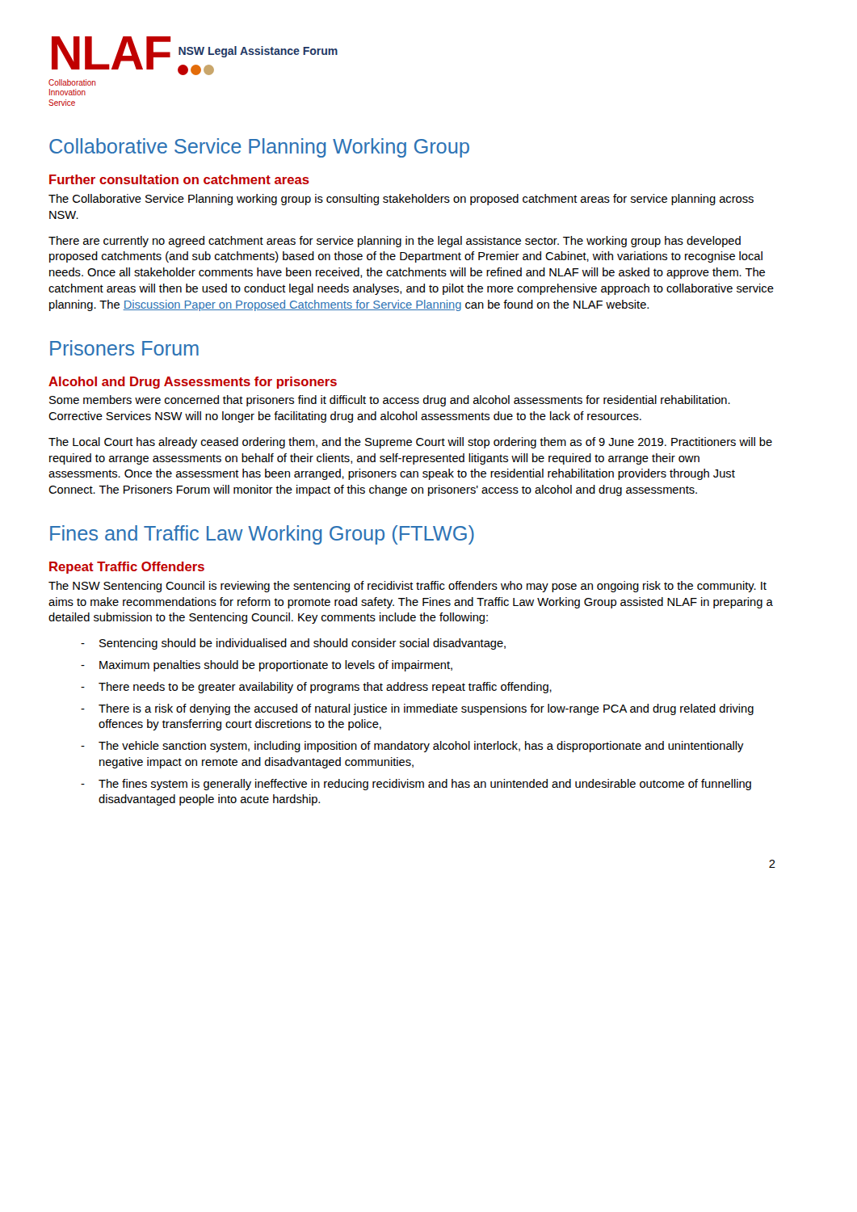NLAF
Collaboration
Innovation
Service
NSW Legal Assistance Forum
Collaborative Service Planning Working Group
Further consultation on catchment areas
The Collaborative Service Planning working group is consulting stakeholders on proposed catchment areas for service planning across NSW.
There are currently no agreed catchment areas for service planning in the legal assistance sector. The working group has developed proposed catchments (and sub catchments) based on those of the Department of Premier and Cabinet, with variations to recognise local needs. Once all stakeholder comments have been received, the catchments will be refined and NLAF will be asked to approve them. The catchment areas will then be used to conduct legal needs analyses, and to pilot the more comprehensive approach to collaborative service planning. The Discussion Paper on Proposed Catchments for Service Planning can be found on the NLAF website.
Prisoners Forum
Alcohol and Drug Assessments for prisoners
Some members were concerned that prisoners find it difficult to access drug and alcohol assessments for residential rehabilitation. Corrective Services NSW will no longer be facilitating drug and alcohol assessments due to the lack of resources.
The Local Court has already ceased ordering them, and the Supreme Court will stop ordering them as of 9 June 2019. Practitioners will be required to arrange assessments on behalf of their clients, and self-represented litigants will be required to arrange their own assessments. Once the assessment has been arranged, prisoners can speak to the residential rehabilitation providers through Just Connect. The Prisoners Forum will monitor the impact of this change on prisoners' access to alcohol and drug assessments.
Fines and Traffic Law Working Group (FTLWG)
Repeat Traffic Offenders
The NSW Sentencing Council is reviewing the sentencing of recidivist traffic offenders who may pose an ongoing risk to the community. It aims to make recommendations for reform to promote road safety. The Fines and Traffic Law Working Group assisted NLAF in preparing a detailed submission to the Sentencing Council. Key comments include the following:
Sentencing should be individualised and should consider social disadvantage,
Maximum penalties should be proportionate to levels of impairment,
There needs to be greater availability of programs that address repeat traffic offending,
There is a risk of denying the accused of natural justice in immediate suspensions for low-range PCA and drug related driving offences by transferring court discretions to the police,
The vehicle sanction system, including imposition of mandatory alcohol interlock, has a disproportionate and unintentionally negative impact on remote and disadvantaged communities,
The fines system is generally ineffective in reducing recidivism and has an unintended and undesirable outcome of funnelling disadvantaged people into acute hardship.
2